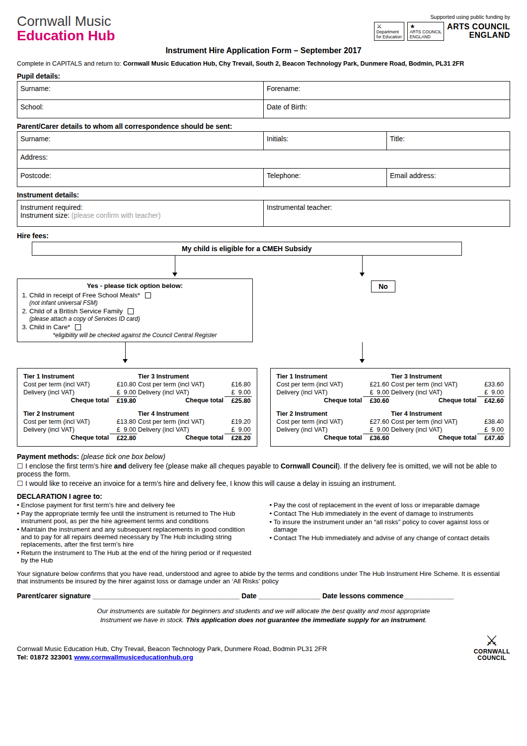Cornwall Music
Education Hub
Supported using public funding by
⚔
Department
for Education
★
ARTS COUNCIL
ENGLAND
ARTS COUNCIL
ENGLAND
Instrument Hire Application Form – September 2017
Complete in CAPITALS and return to: Cornwall Music Education Hub, Chy Trevail, South 2, Beacon Technology Park, Dunmere Road, Bodmin, PL31 2FR
Pupil details:
| Surname: | Forename: |
| School: | Date of Birth: |
Parent/Carer details to whom all correspondence should be sent:
| Surname: | Initials: | Title: |
| Address: |
| Postcode: | Telephone: | Email address: |
Instrument details:
| Instrument required: Instrument size: (please confirm with teacher) | Instrumental teacher: |
Hire fees:
My child is eligible for a CMEH Subsidy
Yes - please tick option below:
Child in receipt of Free School Meals*
(not infant universal FSM)
Child of a British Service Family
(please attach a copy of Services ID card)
Child in Care*
*eligibility will be checked against the Council Central Register
No
| Tier 1 Instrument | Tier 3 Instrument |
| Cost per term (incl VAT) | £10.80 | Cost per term (incl VAT) | £16.80 |
| Delivery (incl VAT) | £ 9.00 | Delivery (incl VAT) | £ 9.00 |
| Cheque total | £19.80 | Cheque total | £25.80 |
| Tier 2 Instrument | Tier 4 Instrument |
| Cost per term (incl VAT) | £13.80 | Cost per term (incl VAT) | £19.20 |
| Delivery (incl VAT) | £ 9.00 | Delivery (incl VAT) | £ 9.00 |
| Cheque total | £22.80 | Cheque total | £28.20 |
| Tier 1 Instrument | Tier 3 Instrument |
| Cost per term (incl VAT) | £21.60 | Cost per term (incl VAT) | £33.60 |
| Delivery (incl VAT) | £ 9.00 | Delivery (incl VAT) | £ 9.00 |
| Cheque total | £30.60 | Cheque total | £42.60 |
| Tier 2 Instrument | Tier 4 Instrument |
| Cost per term (incl VAT) | £27.60 | Cost per term (incl VAT) | £38.40 |
| Delivery (incl VAT) | £ 9.00 | Delivery (incl VAT) | £ 9.00 |
| Cheque total | £36.60 | Cheque total | £47.40 |
Payment methods: (please tick one box below)
☐ I enclose the first term’s hire and delivery fee (please make all cheques payable to Cornwall Council). If the delivery fee is omitted, we will not be able to process the form.
☐ I would like to receive an invoice for a term’s hire and delivery fee, I know this will cause a delay in issuing an instrument.
DECLARATION I agree to:
• Enclose payment for first term’s hire and delivery fee
• Pay the appropriate termly fee until the instrument is returned to The Hub instrument pool, as per the hire agreement terms and conditions
• Maintain the instrument and any subsequent replacements in good condition and to pay for all repairs deemed necessary by The Hub including string replacements, after the first term’s hire
• Return the instrument to The Hub at the end of the hiring period or if requested by the Hub
• Pay the cost of replacement in the event of loss or irreparable damage
• Contact The Hub immediately in the event of damage to instruments
• To insure the instrument under an “all risks” policy to cover against loss or damage
• Contact The Hub immediately and advise of any change of contact details
Your signature below confirms that you have read, understood and agree to abide by the terms and conditions under The Hub Instrument Hire Scheme. It is essential that instruments be insured by the hirer against loss or damage under an ‘All Risks’ policy
Parent/carer signature ______________________________________ Date ________________ Date lessons commence_____________
Our instruments are suitable for beginners and students and we will allocate the best quality and most appropriate
Instrument we have in stock. This application does not guarantee the immediate supply for an instrument.
Cornwall Music Education Hub, Chy Trevail, Beacon Technology Park, Dunmere Road, Bodmin PL31 2FR
Tel: 01872 323001 www.cornwallmusiceducationhub.org
⚔
CORNWALL
COUNCIL